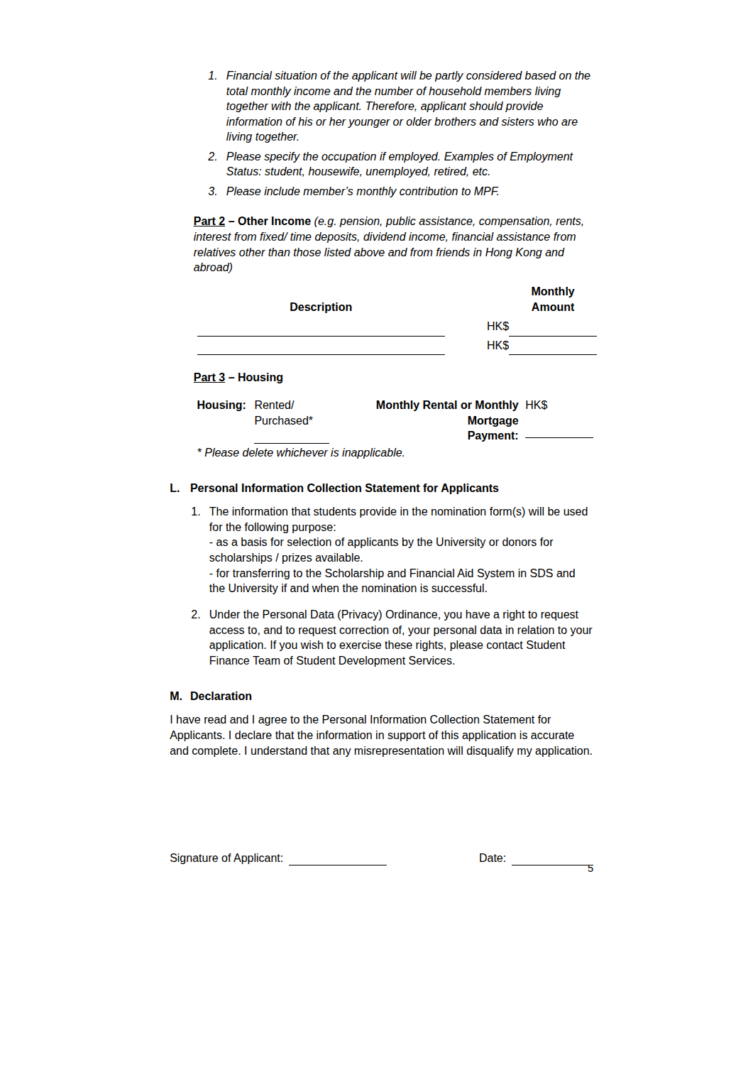Financial situation of the applicant will be partly considered based on the total monthly income and the number of household members living together with the applicant. Therefore, applicant should provide information of his or her younger or older brothers and sisters who are living together.
Please specify the occupation if employed. Examples of Employment Status: student, housewife, unemployed, retired, etc.
Please include member’s monthly contribution to MPF.
Part 2 – Other Income (e.g. pension, public assistance, compensation, rents, interest from fixed/ time deposits, dividend income, financial assistance from relatives other than those listed above and from friends in Hong Kong and abroad)
| Description | | Monthly Amount |
| --- | --- | --- |
| | HK$ | |
| | HK$ | |
Part 3 – Housing
Housing: Rented/
Purchased* Monthly Rental or Monthly Mortgage
Payment: HK$
* Please delete whichever is inapplicable.
L. Personal Information Collection Statement for Applicants
The information that students provide in the nomination form(s) will be used for the following purpose:
- as a basis for selection of applicants by the University or donors for scholarships / prizes available.
- for transferring to the Scholarship and Financial Aid System in SDS and the University if and when the nomination is successful.
Under the Personal Data (Privacy) Ordinance, you have a right to request access to, and to request correction of, your personal data in relation to your application. If you wish to exercise these rights, please contact Student Finance Team of Student Development Services.
M. Declaration
I have read and I agree to the Personal Information Collection Statement for Applicants. I declare that the information in support of this application is accurate and complete. I understand that any misrepresentation will disqualify my application.
Signature of Applicant: Date:
5